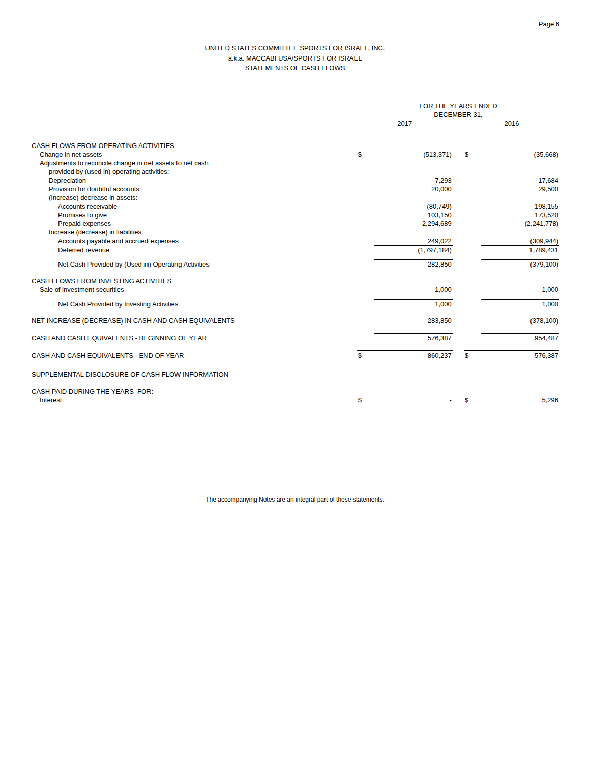Page 6
UNITED STATES COMMITTEE SPORTS FOR ISRAEL, INC.
a.k.a. MACCABI USA/SPORTS FOR ISRAEL
STATEMENTS OF CASH FLOWS
| | FOR THE YEARS ENDED |
| | DECEMBER 31, |
| | 2017 | | 2016 |
| CASH FLOWS FROM OPERATING ACTIVITIES | | | | | |
| Change in net assets | $ | (513,371) | | $ | (35,668) |
| Adjustments to reconcile change in net assets to net cash | | | | | |
| provided by (used in) operating activities: | | | | | |
| Depreciation | | 7,293 | | | 17,684 |
| Provision for doubtful accounts | | 20,000 | | | 29,500 |
| (Increase) decrease in assets: | | | | | |
| Accounts receivable | | (80,749) | | | 198,155 |
| Promises to give | | 103,150 | | | 173,520 |
| Prepaid expenses | | 2,294,689 | | | (2,241,778) |
| Increase (decrease) in liabilities: | | | | | |
| Accounts payable and accrued expenses | | 249,022 | | | (309,944) |
| Deferred revenue | | (1,797,184) | | | 1,789,431 |
| Net Cash Provided by (Used in) Operating Activities | | 282,850 | | | (379,100) |
| CASH FLOWS FROM INVESTING ACTIVITIES | | | | | |
| Sale of investment securities | | 1,000 | | | 1,000 |
| Net Cash Provided by Investing Activities | | 1,000 | | | 1,000 |
| NET INCREASE (DECREASE) IN CASH AND CASH EQUIVALENTS | | 283,850 | | | (378,100) |
| CASH AND CASH EQUIVALENTS - BEGINNING OF YEAR | | 576,387 | | | 954,487 |
| CASH AND CASH EQUIVALENTS - END OF YEAR | $ | 860,237 | | $ | 576,387 |
| SUPPLEMENTAL DISCLOSURE OF CASH FLOW INFORMATION | | | | | |
| CASH PAID DURING THE YEARS FOR: | | | | | |
| Interest | $ | - | | $ | 5,296 |
The accompanying Notes are an integral part of these statements.